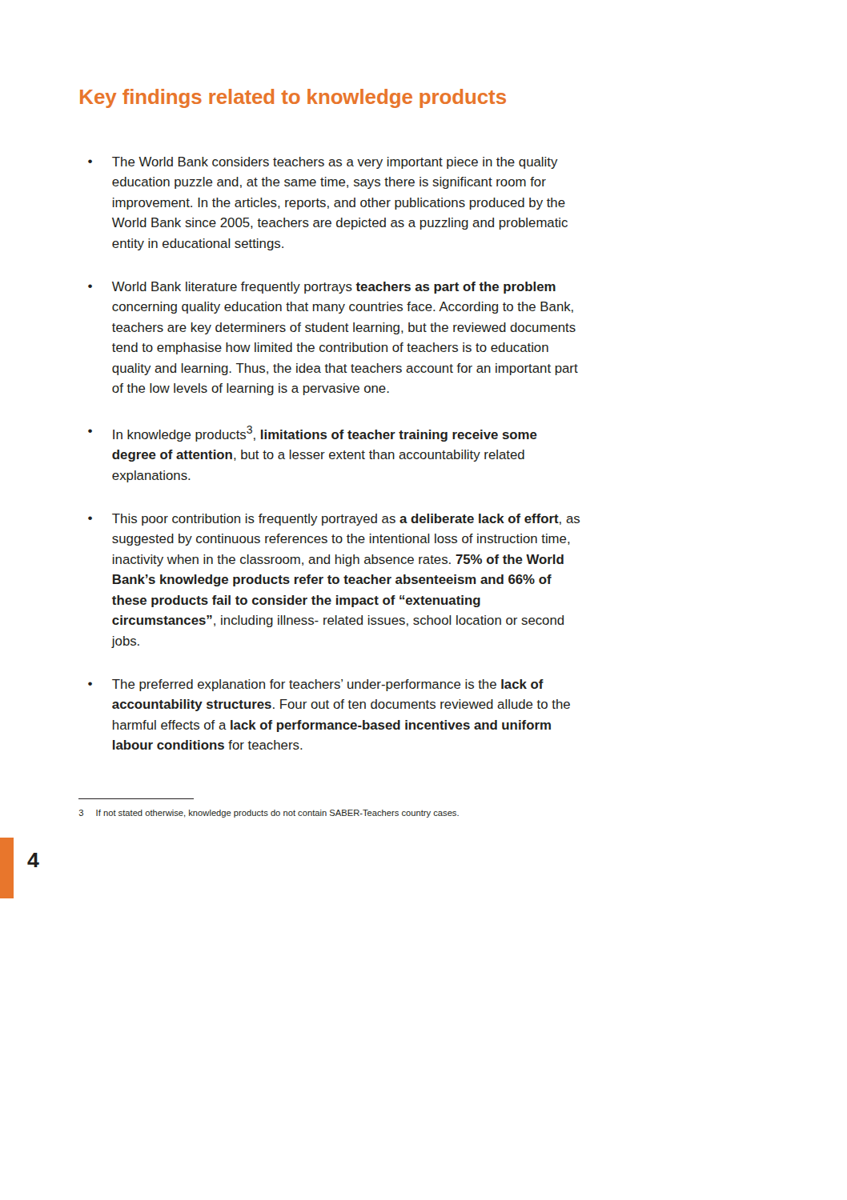Key findings related to knowledge products
The World Bank considers teachers as a very important piece in the quality education puzzle and, at the same time, says there is significant room for improvement. In the articles, reports, and other publications produced by the World Bank since 2005, teachers are depicted as a puzzling and problematic entity in educational settings.
World Bank literature frequently portrays teachers as part of the problem concerning quality education that many countries face. According to the Bank, teachers are key determiners of student learning, but the reviewed documents tend to emphasise how limited the contribution of teachers is to education quality and learning. Thus, the idea that teachers account for an important part of the low levels of learning is a pervasive one.
In knowledge products3, limitations of teacher training receive some degree of attention, but to a lesser extent than accountability related explanations.
This poor contribution is frequently portrayed as a deliberate lack of effort, as suggested by continuous references to the intentional loss of instruction time, inactivity when in the classroom, and high absence rates. 75% of the World Bank’s knowledge products refer to teacher absenteeism and 66% of these products fail to consider the impact of “extenuating circumstances”, including illness- related issues, school location or second jobs.
The preferred explanation for teachers’ under-performance is the lack of accountability structures. Four out of ten documents reviewed allude to the harmful effects of a lack of performance-based incentives and uniform labour conditions for teachers.
3 If not stated otherwise, knowledge products do not contain SABER-Teachers country cases.
4